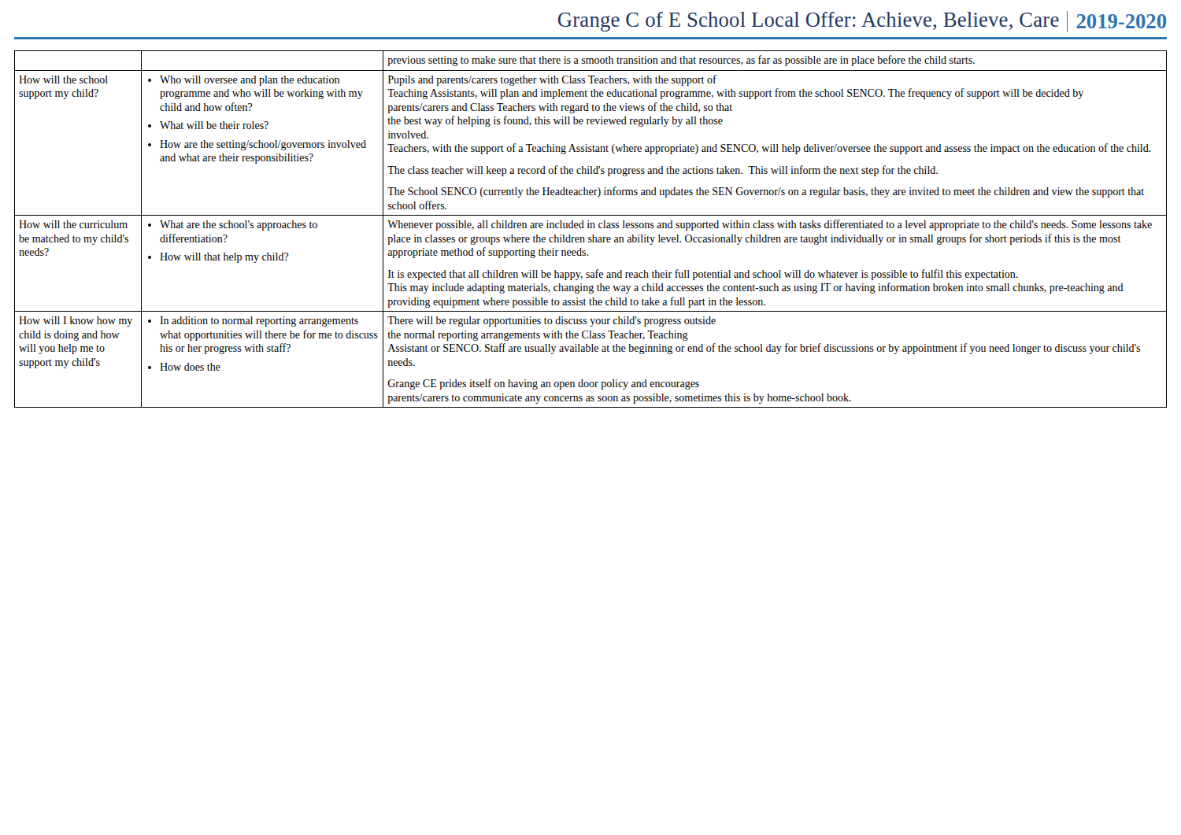Grange C of E School Local Offer: Achieve, Believe, Care
2019-2020
| | | previous setting to make sure that there is a smooth transition and that resources, as far as possible are in place before the child starts. |
| How will the school support my child? | Who will oversee and plan the education programme and who will be working with my child and how often? What will be their roles? How are the setting/school/governors involved and what are their responsibilities? | Pupils and parents/carers together with Class Teachers, with the support of Teaching Assistants, will plan and implement the educational programme, with support from the school SENCO. The frequency of support will be decided by parents/carers and Class Teachers with regard to the views of the child, so that the best way of helping is found, this will be reviewed regularly by all those involved. Teachers, with the support of a Teaching Assistant (where appropriate) and SENCO, will help deliver/oversee the support and assess the impact on the education of the child. The class teacher will keep a record of the child's progress and the actions taken. This will inform the next step for the child. The School SENCO (currently the Headteacher) informs and updates the SEN Governor/s on a regular basis, they are invited to meet the children and view the support that school offers. |
| How will the curriculum be matched to my child's needs? | What are the school's approaches to differentiation? How will that help my child? | Whenever possible, all children are included in class lessons and supported within class with tasks differentiated to a level appropriate to the child's needs. Some lessons take place in classes or groups where the children share an ability level. Occasionally children are taught individually or in small groups for short periods if this is the most appropriate method of supporting their needs. It is expected that all children will be happy, safe and reach their full potential and school will do whatever is possible to fulfil this expectation. This may include adapting materials, changing the way a child accesses the content-such as using IT or having information broken into small chunks, pre-teaching and providing equipment where possible to assist the child to take a full part in the lesson. |
| How will I know how my child is doing and how will you help me to support my child's | In addition to normal reporting arrangements what opportunities will there be for me to discuss his or her progress with staff? How does the | There will be regular opportunities to discuss your child's progress outside the normal reporting arrangements with the Class Teacher, Teaching Assistant or SENCO. Staff are usually available at the beginning or end of the school day for brief discussions or by appointment if you need longer to discuss your child's needs. Grange CE prides itself on having an open door policy and encourages parents/carers to communicate any concerns as soon as possible, sometimes this is by home-school book. |